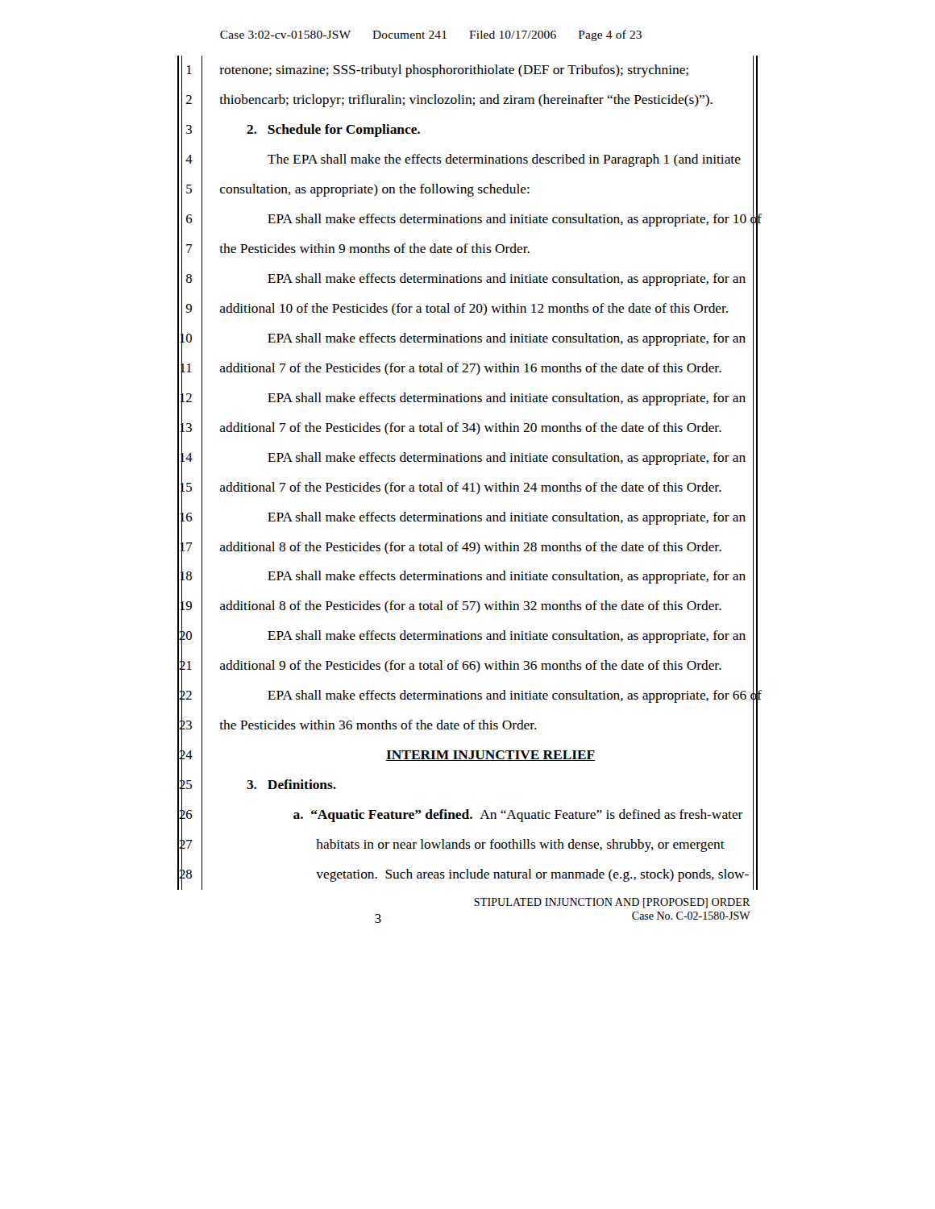Case 3:02-cv-01580-JSW Document 241 Filed 10/17/2006 Page 4 of 23
| 1 | rotenone; simazine; SSS-tributyl phosphororithiolate (DEF or Tribufos); strychnine; |
| 2 | thiobencarb; triclopyr; trifluralin; vinclozolin; and ziram (hereinafter “the Pesticide(s)”). |
| 3 | 2. Schedule for Compliance. |
| 4 | The EPA shall make the effects determinations described in Paragraph 1 (and initiate |
| 5 | consultation, as appropriate) on the following schedule: |
| 6 | EPA shall make effects determinations and initiate consultation, as appropriate, for 10 of |
| 7 | the Pesticides within 9 months of the date of this Order. |
| 8 | EPA shall make effects determinations and initiate consultation, as appropriate, for an |
| 9 | additional 10 of the Pesticides (for a total of 20) within 12 months of the date of this Order. |
| 10 | EPA shall make effects determinations and initiate consultation, as appropriate, for an |
| 11 | additional 7 of the Pesticides (for a total of 27) within 16 months of the date of this Order. |
| 12 | EPA shall make effects determinations and initiate consultation, as appropriate, for an |
| 13 | additional 7 of the Pesticides (for a total of 34) within 20 months of the date of this Order. |
| 14 | EPA shall make effects determinations and initiate consultation, as appropriate, for an |
| 15 | additional 7 of the Pesticides (for a total of 41) within 24 months of the date of this Order. |
| 16 | EPA shall make effects determinations and initiate consultation, as appropriate, for an |
| 17 | additional 8 of the Pesticides (for a total of 49) within 28 months of the date of this Order. |
| 18 | EPA shall make effects determinations and initiate consultation, as appropriate, for an |
| 19 | additional 8 of the Pesticides (for a total of 57) within 32 months of the date of this Order. |
| 20 | EPA shall make effects determinations and initiate consultation, as appropriate, for an |
| 21 | additional 9 of the Pesticides (for a total of 66) within 36 months of the date of this Order. |
| 22 | EPA shall make effects determinations and initiate consultation, as appropriate, for 66 of |
| 23 | the Pesticides within 36 months of the date of this Order. |
| 24 | INTERIM INJUNCTIVE RELIEF |
| 25 | 3. Definitions. |
| 26 | a. “Aquatic Feature” defined. An “Aquatic Feature” is defined as fresh-water |
| 27 | habitats in or near lowlands or foothills with dense, shrubby, or emergent |
| 28 | vegetation. Such areas include natural or manmade (e.g., stock) ponds, slow- |
3
STIPULATED INJUNCTION AND [PROPOSED] ORDER
Case No. C-02-1580-JSW